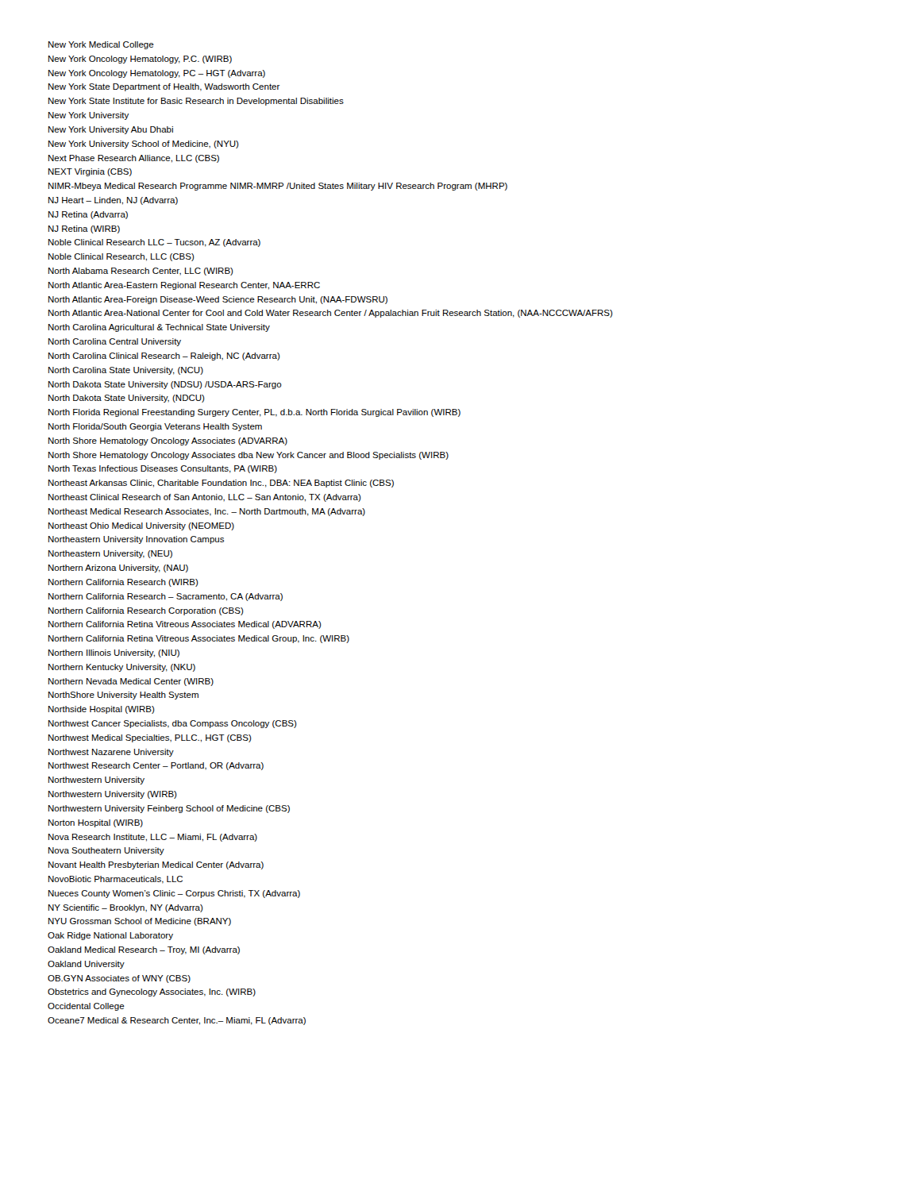New York Medical College
New York Oncology Hematology, P.C. (WIRB)
New York Oncology Hematology, PC – HGT (Advarra)
New York State Department of Health, Wadsworth Center
New York State Institute for Basic Research in Developmental Disabilities
New York University
New York University Abu Dhabi
New York University School of Medicine, (NYU)
Next Phase Research Alliance, LLC (CBS)
NEXT Virginia (CBS)
NIMR-Mbeya Medical Research Programme NIMR-MMRP /United States Military HIV Research Program (MHRP)
NJ Heart – Linden, NJ (Advarra)
NJ Retina (Advarra)
NJ Retina (WIRB)
Noble Clinical Research LLC – Tucson, AZ (Advarra)
Noble Clinical Research, LLC (CBS)
North Alabama Research Center, LLC (WIRB)
North Atlantic Area-Eastern Regional Research Center, NAA-ERRC
North Atlantic Area-Foreign Disease-Weed Science Research Unit, (NAA-FDWSRU)
North Atlantic Area-National Center for Cool and Cold Water Research Center / Appalachian Fruit Research Station, (NAA-NCCCWA/AFRS)
North Carolina Agricultural & Technical State University
North Carolina Central University
North Carolina Clinical Research – Raleigh, NC (Advarra)
North Carolina State University, (NCU)
North Dakota State University (NDSU) /USDA-ARS-Fargo
North Dakota State University, (NDCU)
North Florida Regional Freestanding Surgery Center, PL, d.b.a. North Florida Surgical Pavilion (WIRB)
North Florida/South Georgia Veterans Health System
North Shore Hematology Oncology Associates (ADVARRA)
North Shore Hematology Oncology Associates dba New York Cancer and Blood Specialists (WIRB)
North Texas Infectious Diseases Consultants, PA (WIRB)
Northeast Arkansas Clinic, Charitable Foundation Inc., DBA: NEA Baptist Clinic (CBS)
Northeast Clinical Research of San Antonio, LLC – San Antonio, TX (Advarra)
Northeast Medical Research Associates, Inc. – North Dartmouth, MA (Advarra)
Northeast Ohio Medical University (NEOMED)
Northeastern University Innovation Campus
Northeastern University, (NEU)
Northern Arizona University, (NAU)
Northern California Research (WIRB)
Northern California Research – Sacramento, CA (Advarra)
Northern California Research Corporation (CBS)
Northern California Retina Vitreous Associates Medical (ADVARRA)
Northern California Retina Vitreous Associates Medical Group, Inc. (WIRB)
Northern Illinois University, (NIU)
Northern Kentucky University, (NKU)
Northern Nevada Medical Center (WIRB)
NorthShore University Health System
Northside Hospital (WIRB)
Northwest Cancer Specialists, dba Compass Oncology (CBS)
Northwest Medical Specialties, PLLC., HGT (CBS)
Northwest Nazarene University
Northwest Research Center – Portland, OR (Advarra)
Northwestern University
Northwestern University (WIRB)
Northwestern University Feinberg School of Medicine (CBS)
Norton Hospital (WIRB)
Nova Research Institute, LLC – Miami, FL (Advarra)
Nova Southeatern University
Novant Health Presbyterian Medical Center (Advarra)
NovoBiotic Pharmaceuticals, LLC
Nueces County Women’s Clinic – Corpus Christi, TX (Advarra)
NY Scientific – Brooklyn, NY (Advarra)
NYU Grossman School of Medicine (BRANY)
Oak Ridge National Laboratory
Oakland Medical Research – Troy, MI (Advarra)
Oakland University
OB.GYN Associates of WNY (CBS)
Obstetrics and Gynecology Associates, Inc. (WIRB)
Occidental College
Oceane7 Medical & Research Center, Inc.– Miami, FL (Advarra)